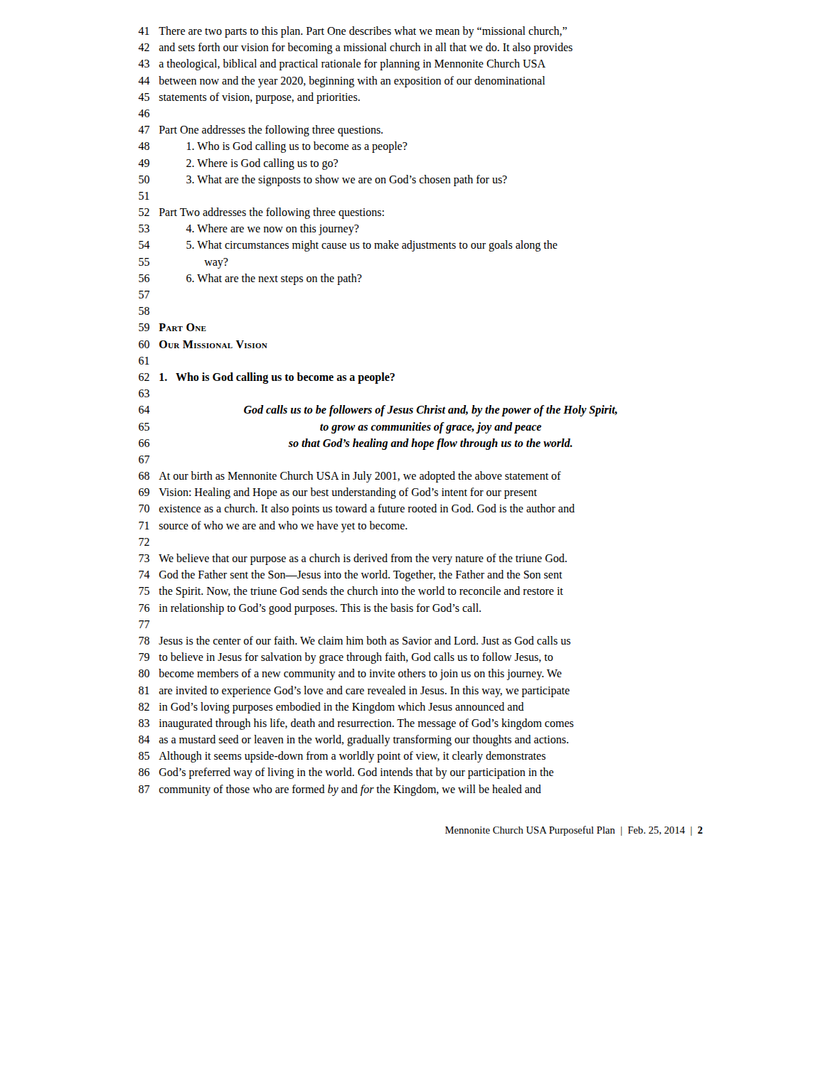There are two parts to this plan. Part One describes what we mean by “missional church,”
and sets forth our vision for becoming a missional church in all that we do. It also provides
a theological, biblical and practical rationale for planning in Mennonite Church USA
between now and the year 2020, beginning with an exposition of our denominational
statements of vision, purpose, and priorities.
Part One addresses the following three questions.
1. Who is God calling us to become as a people?
2. Where is God calling us to go?
3. What are the signposts to show we are on God’s chosen path for us?
Part Two addresses the following three questions:
4. Where are we now on this journey?
5. What circumstances might cause us to make adjustments to our goals along the
way?
6. What are the next steps on the path?
Part One
Our Missional Vision
1. Who is God calling us to become as a people?
God calls us to be followers of Jesus Christ and, by the power of the Holy Spirit,
to grow as communities of grace, joy and peace
so that God’s healing and hope flow through us to the world.
At our birth as Mennonite Church USA in July 2001, we adopted the above statement of
Vision: Healing and Hope as our best understanding of God’s intent for our present
existence as a church. It also points us toward a future rooted in God. God is the author and
source of who we are and who we have yet to become.
We believe that our purpose as a church is derived from the very nature of the triune God.
God the Father sent the Son—Jesus into the world. Together, the Father and the Son sent
the Spirit. Now, the triune God sends the church into the world to reconcile and restore it
in relationship to God’s good purposes. This is the basis for God’s call.
Jesus is the center of our faith. We claim him both as Savior and Lord. Just as God calls us
to believe in Jesus for salvation by grace through faith, God calls us to follow Jesus, to
become members of a new community and to invite others to join us on this journey. We
are invited to experience God’s love and care revealed in Jesus. In this way, we participate
in God’s loving purposes embodied in the Kingdom which Jesus announced and
inaugurated through his life, death and resurrection. The message of God’s kingdom comes
as a mustard seed or leaven in the world, gradually transforming our thoughts and actions.
Although it seems upside-down from a worldly point of view, it clearly demonstrates
God’s preferred way of living in the world. God intends that by our participation in the
community of those who are formed by and for the Kingdom, we will be healed and
Mennonite Church USA Purposeful Plan | Feb. 25, 2014 | 2